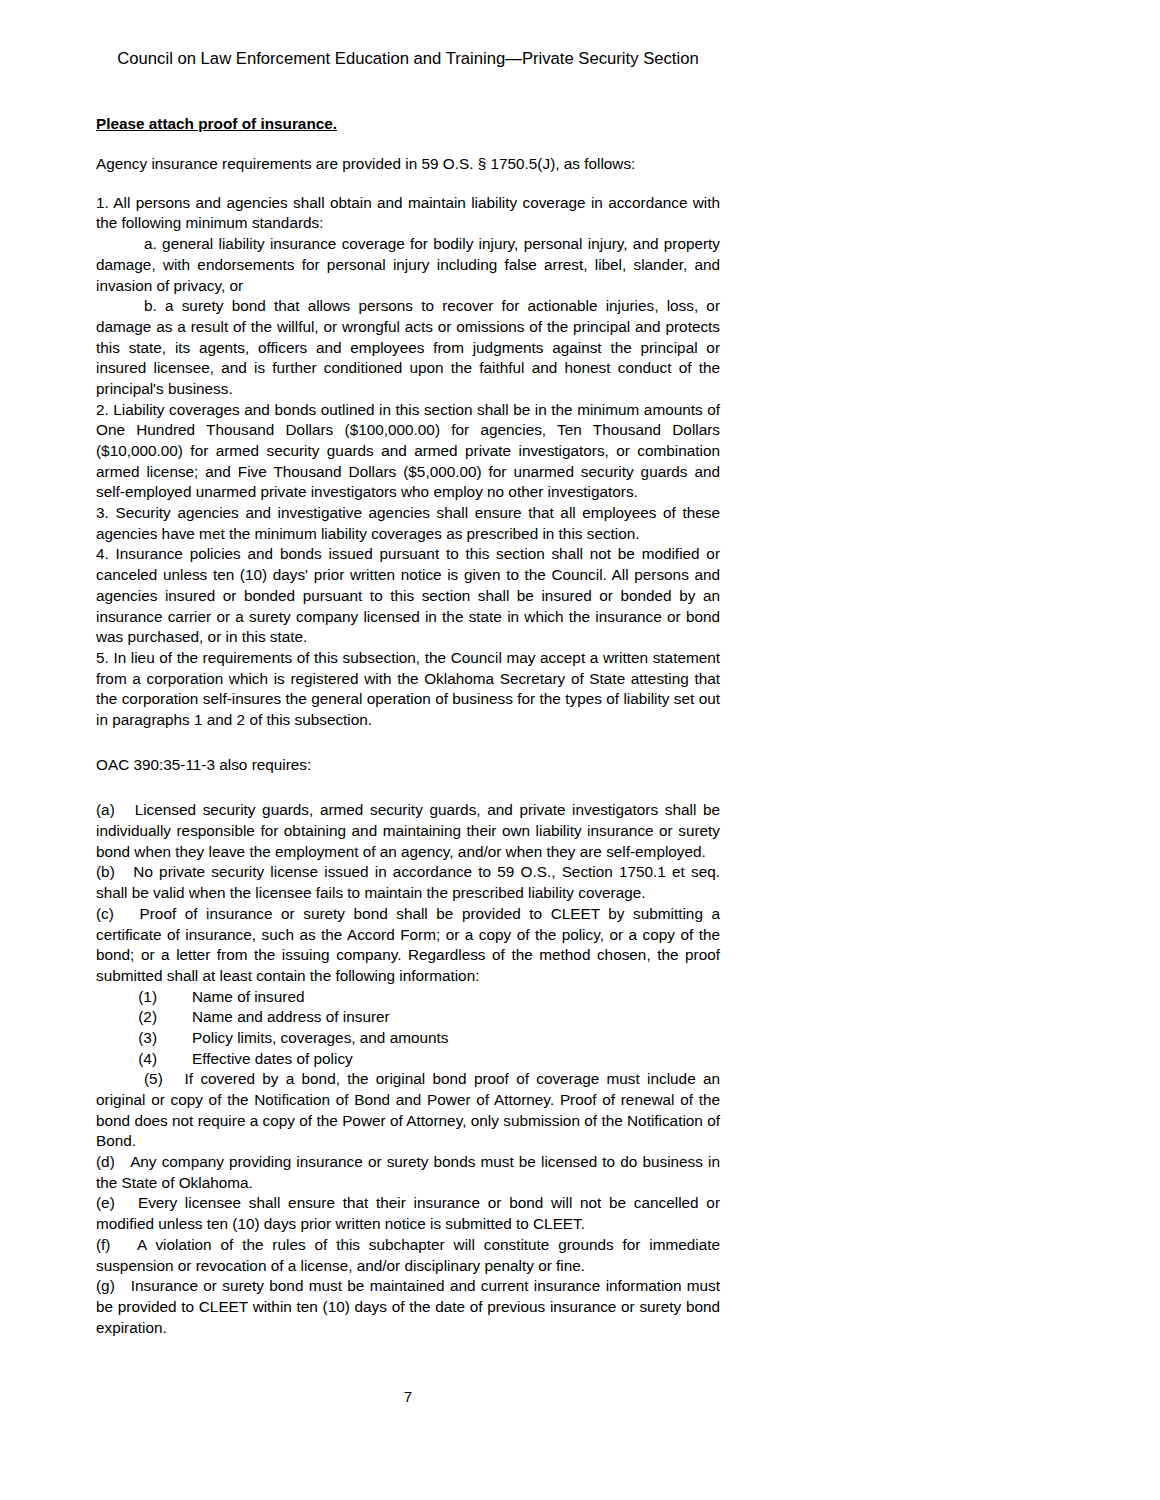Council on Law Enforcement Education and Training—Private Security Section
Please attach proof of insurance.
Agency insurance requirements are provided in 59 O.S. § 1750.5(J), as follows:
1. All persons and agencies shall obtain and maintain liability coverage in accordance with the following minimum standards:
a. general liability insurance coverage for bodily injury, personal injury, and property damage, with endorsements for personal injury including false arrest, libel, slander, and invasion of privacy, or
b. a surety bond that allows persons to recover for actionable injuries, loss, or damage as a result of the willful, or wrongful acts or omissions of the principal and protects this state, its agents, officers and employees from judgments against the principal or insured licensee, and is further conditioned upon the faithful and honest conduct of the principal's business.
2. Liability coverages and bonds outlined in this section shall be in the minimum amounts of One Hundred Thousand Dollars ($100,000.00) for agencies, Ten Thousand Dollars ($10,000.00) for armed security guards and armed private investigators, or combination armed license; and Five Thousand Dollars ($5,000.00) for unarmed security guards and self-employed unarmed private investigators who employ no other investigators.
3. Security agencies and investigative agencies shall ensure that all employees of these agencies have met the minimum liability coverages as prescribed in this section.
4. Insurance policies and bonds issued pursuant to this section shall not be modified or canceled unless ten (10) days' prior written notice is given to the Council. All persons and agencies insured or bonded pursuant to this section shall be insured or bonded by an insurance carrier or a surety company licensed in the state in which the insurance or bond was purchased, or in this state.
5. In lieu of the requirements of this subsection, the Council may accept a written statement from a corporation which is registered with the Oklahoma Secretary of State attesting that the corporation self-insures the general operation of business for the types of liability set out in paragraphs 1 and 2 of this subsection.
OAC 390:35-11-3 also requires:
(a) Licensed security guards, armed security guards, and private investigators shall be individually responsible for obtaining and maintaining their own liability insurance or surety bond when they leave the employment of an agency, and/or when they are self-employed.
(b) No private security license issued in accordance to 59 O.S., Section 1750.1 et seq. shall be valid when the licensee fails to maintain the prescribed liability coverage.
(c) Proof of insurance or surety bond shall be provided to CLEET by submitting a certificate of insurance, such as the Accord Form; or a copy of the policy, or a copy of the bond; or a letter from the issuing company. Regardless of the method chosen, the proof submitted shall at least contain the following information:
(1) Name of insured
(2) Name and address of insurer
(3) Policy limits, coverages, and amounts
(4) Effective dates of policy
(5) If covered by a bond, the original bond proof of coverage must include an original or copy of the Notification of Bond and Power of Attorney. Proof of renewal of the bond does not require a copy of the Power of Attorney, only submission of the Notification of Bond.
(d) Any company providing insurance or surety bonds must be licensed to do business in the State of Oklahoma.
(e) Every licensee shall ensure that their insurance or bond will not be cancelled or modified unless ten (10) days prior written notice is submitted to CLEET.
(f) A violation of the rules of this subchapter will constitute grounds for immediate suspension or revocation of a license, and/or disciplinary penalty or fine.
(g) Insurance or surety bond must be maintained and current insurance information must be provided to CLEET within ten (10) days of the date of previous insurance or surety bond expiration.
7